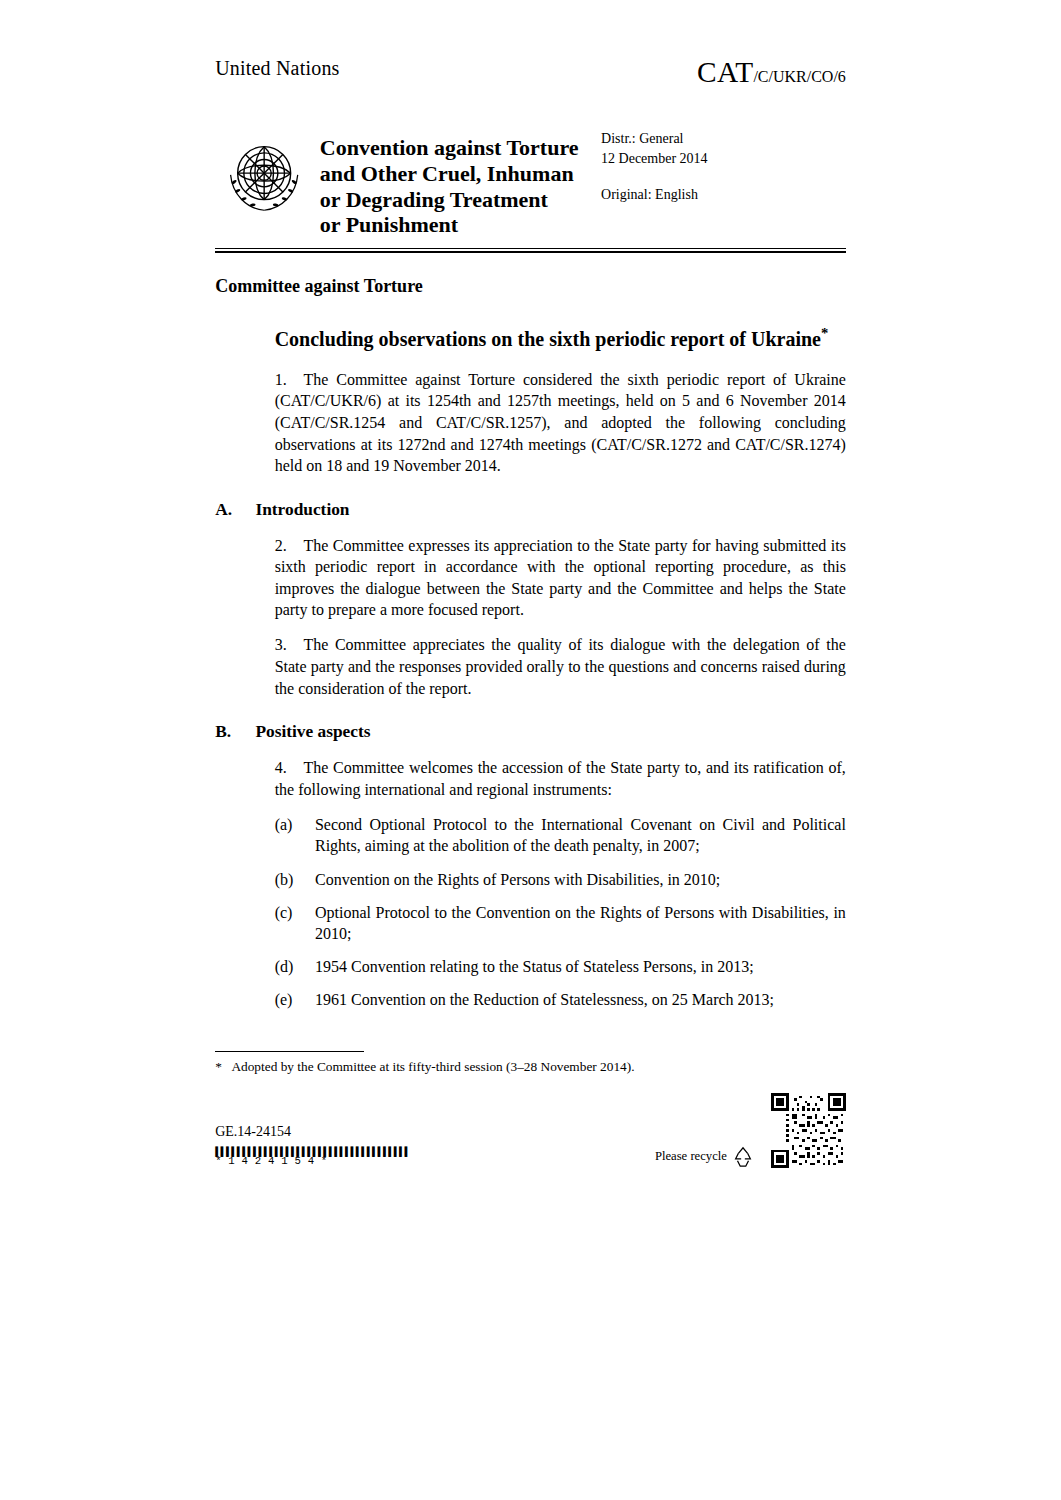United Nations
CAT/C/UKR/CO/6
Convention against Torture
and Other Cruel, Inhuman
or Degrading Treatment
or Punishment
Distr.: General
12 December 2014
Original: English
Committee against Torture
Concluding observations on the sixth periodic report of Ukraine*
1. The Committee against Torture considered the sixth periodic report of Ukraine (CAT/C/UKR/6) at its 1254th and 1257th meetings, held on 5 and 6 November 2014 (CAT/C/SR.1254 and CAT/C/SR.1257), and adopted the following concluding observations at its 1272nd and 1274th meetings (CAT/C/SR.1272 and CAT/C/SR.1274) held on 18 and 19 November 2014.
A. Introduction
2. The Committee expresses its appreciation to the State party for having submitted its sixth periodic report in accordance with the optional reporting procedure, as this improves the dialogue between the State party and the Committee and helps the State party to prepare a more focused report.
3. The Committee appreciates the quality of its dialogue with the delegation of the State party and the responses provided orally to the questions and concerns raised during the consideration of the report.
B. Positive aspects
4. The Committee welcomes the accession of the State party to, and its ratification of, the following international and regional instruments:
(a) Second Optional Protocol to the International Covenant on Civil and Political Rights, aiming at the abolition of the death penalty, in 2007;
(b) Convention on the Rights of Persons with Disabilities, in 2010;
(c) Optional Protocol to the Convention on the Rights of Persons with Disabilities, in 2010;
(d) 1954 Convention relating to the Status of Stateless Persons, in 2013;
(e) 1961 Convention on the Reduction of Statelessness, on 25 March 2013;
*Adopted by the Committee at its fifty-third session (3–28 November 2014).
GE.14-24154
▌▌▌▌▌▌▌▌▌▌▌▌▌▌▌▌▌▌▌▌▌▌▌▌▌▌▌▌▌▌▌▌▌▌▌▌ * 1 4 2 4 1 5 4 *
Please recycle